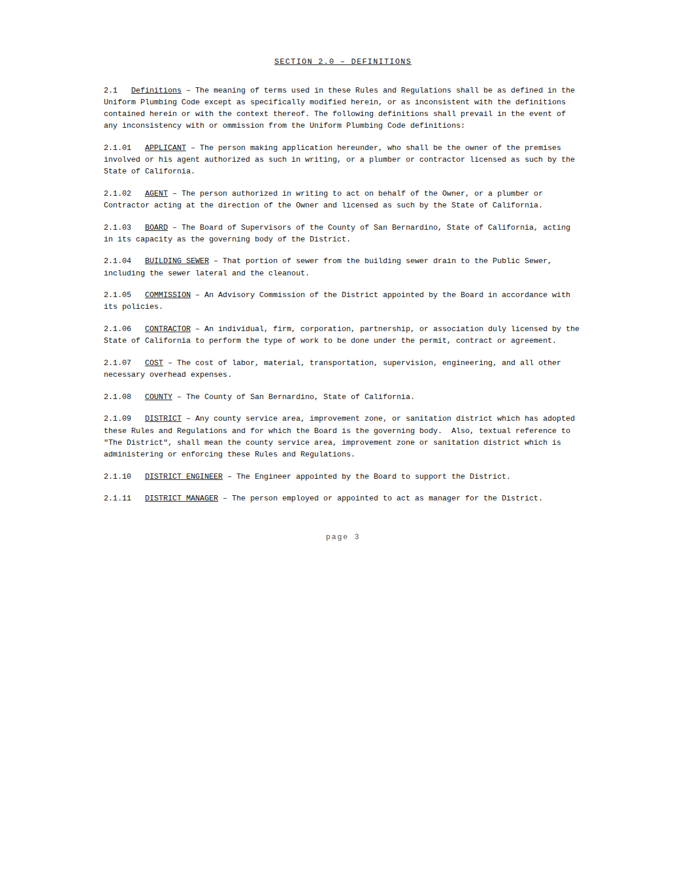SECTION 2.0 – DEFINITIONS
2.1 Definitions – The meaning of terms used in these Rules and Regulations shall be as defined in the Uniform Plumbing Code except as specifically modified herein, or as inconsistent with the definitions contained herein or with the context thereof. The following definitions shall prevail in the event of any inconsistency with or ommission from the Uniform Plumbing Code definitions:
2.1.01 APPLICANT – The person making application hereunder, who shall be the owner of the premises involved or his agent authorized as such in writing, or a plumber or contractor licensed as such by the State of California.
2.1.02 AGENT – The person authorized in writing to act on behalf of the Owner, or a plumber or Contractor acting at the direction of the Owner and licensed as such by the State of California.
2.1.03 BOARD – The Board of Supervisors of the County of San Bernardino, State of California, acting in its capacity as the governing body of the District.
2.1.04 BUILDING SEWER – That portion of sewer from the building sewer drain to the Public Sewer, including the sewer lateral and the cleanout.
2.1.05 COMMISSION – An Advisory Commission of the District appointed by the Board in accordance with its policies.
2.1.06 CONTRACTOR – An individual, firm, corporation, partnership, or association duly licensed by the State of California to perform the type of work to be done under the permit, contract or agreement.
2.1.07 COST – The cost of labor, material, transportation, supervision, engineering, and all other necessary overhead expenses.
2.1.08 COUNTY – The County of San Bernardino, State of California.
2.1.09 DISTRICT – Any county service area, improvement zone, or sanitation district which has adopted these Rules and Regulations and for which the Board is the governing body. Also, textual reference to "The District", shall mean the county service area, improvement zone or sanitation district which is administering or enforcing these Rules and Regulations.
2.1.10 DISTRICT ENGINEER – The Engineer appointed by the Board to support the District.
2.1.11 DISTRICT MANAGER – The person employed or appointed to act as manager for the District.
page 3